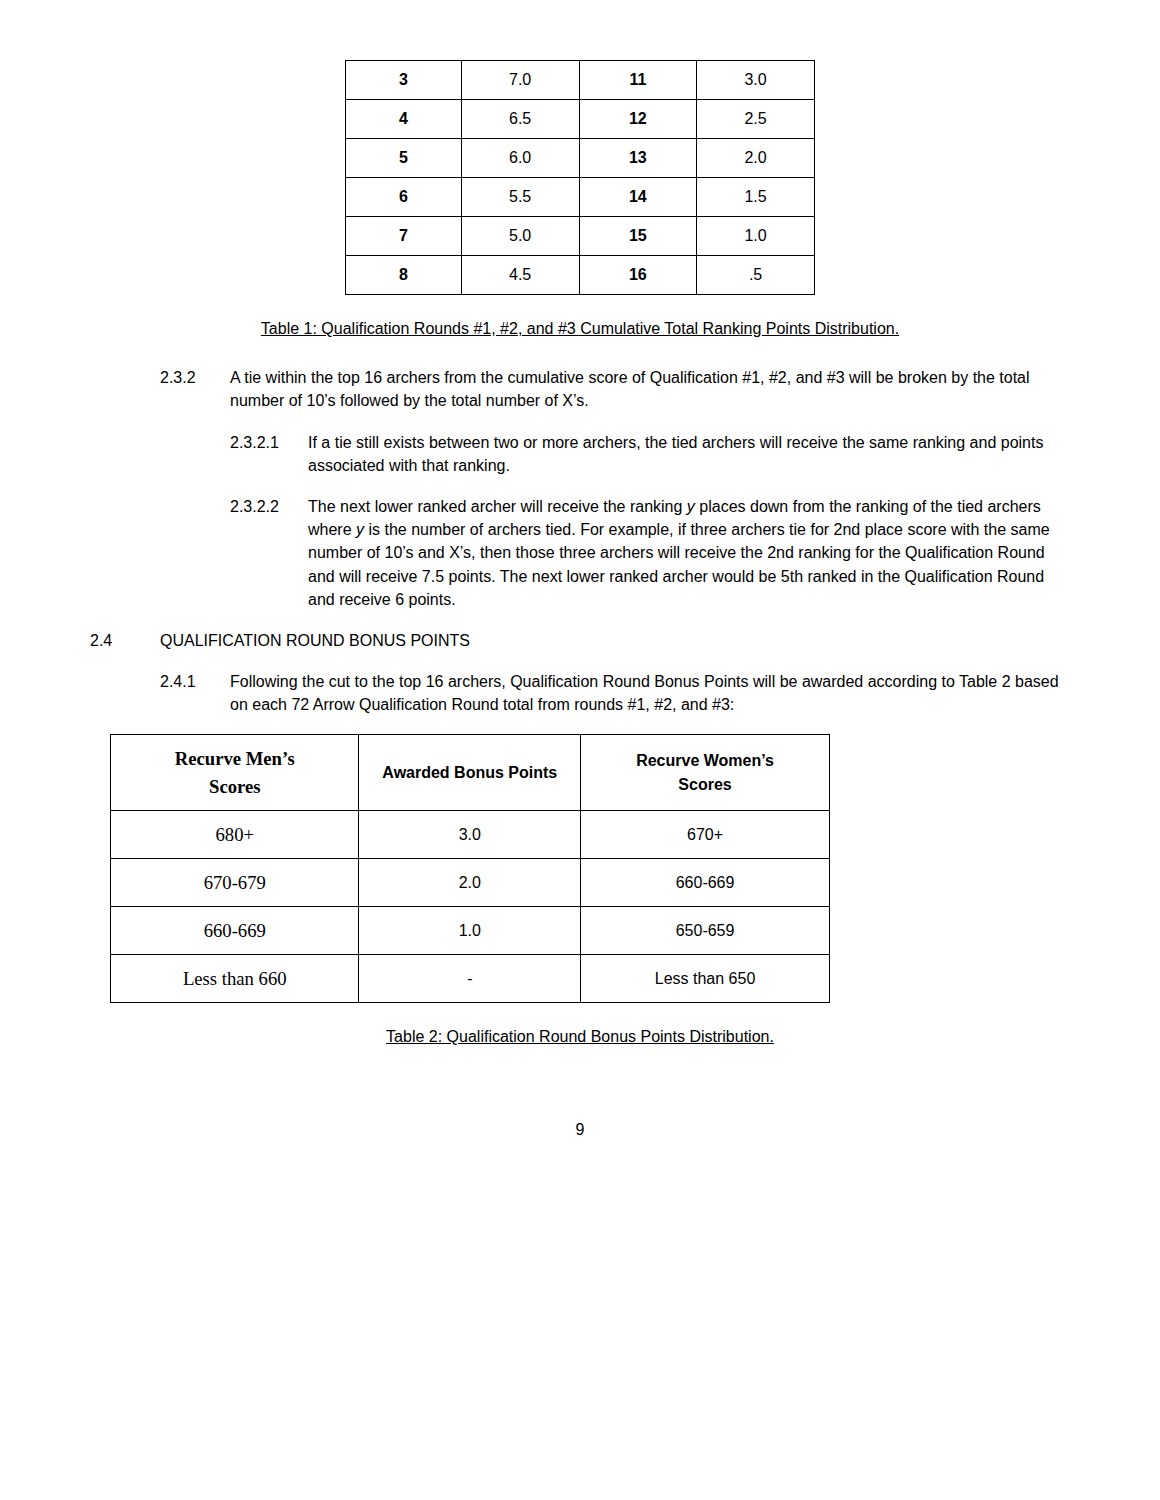| 3 | 7.0 | 11 | 3.0 |
| 4 | 6.5 | 12 | 2.5 |
| 5 | 6.0 | 13 | 2.0 |
| 6 | 5.5 | 14 | 1.5 |
| 7 | 5.0 | 15 | 1.0 |
| 8 | 4.5 | 16 | .5 |
Table 1: Qualification Rounds #1, #2, and #3 Cumulative Total Ranking Points Distribution.
2.3.2
A tie within the top 16 archers from the cumulative score of Qualification #1, #2, and #3 will be broken by the total number of 10’s followed by the total number of X’s.
2.3.2.1
If a tie still exists between two or more archers, the tied archers will receive the same ranking and points associated with that ranking.
2.3.2.2
The next lower ranked archer will receive the ranking y places down from the ranking of the tied archers where y is the number of archers tied. For example, if three archers tie for 2nd place score with the same number of 10’s and X’s, then those three archers will receive the 2nd ranking for the Qualification Round and will receive 7.5 points. The next lower ranked archer would be 5th ranked in the Qualification Round and receive 6 points.
2.4
QUALIFICATION ROUND BONUS POINTS
2.4.1
Following the cut to the top 16 archers, Qualification Round Bonus Points will be awarded according to Table 2 based on each 72 Arrow Qualification Round total from rounds #1, #2, and #3:
| Recurve Men’s Scores | Awarded Bonus Points | Recurve Women’s Scores |
| --- | --- | --- |
| 680+ | 3.0 | 670+ |
| 670-679 | 2.0 | 660-669 |
| 660-669 | 1.0 | 650-659 |
| Less than 660 | - | Less than 650 |
Table 2: Qualification Round Bonus Points Distribution.
9